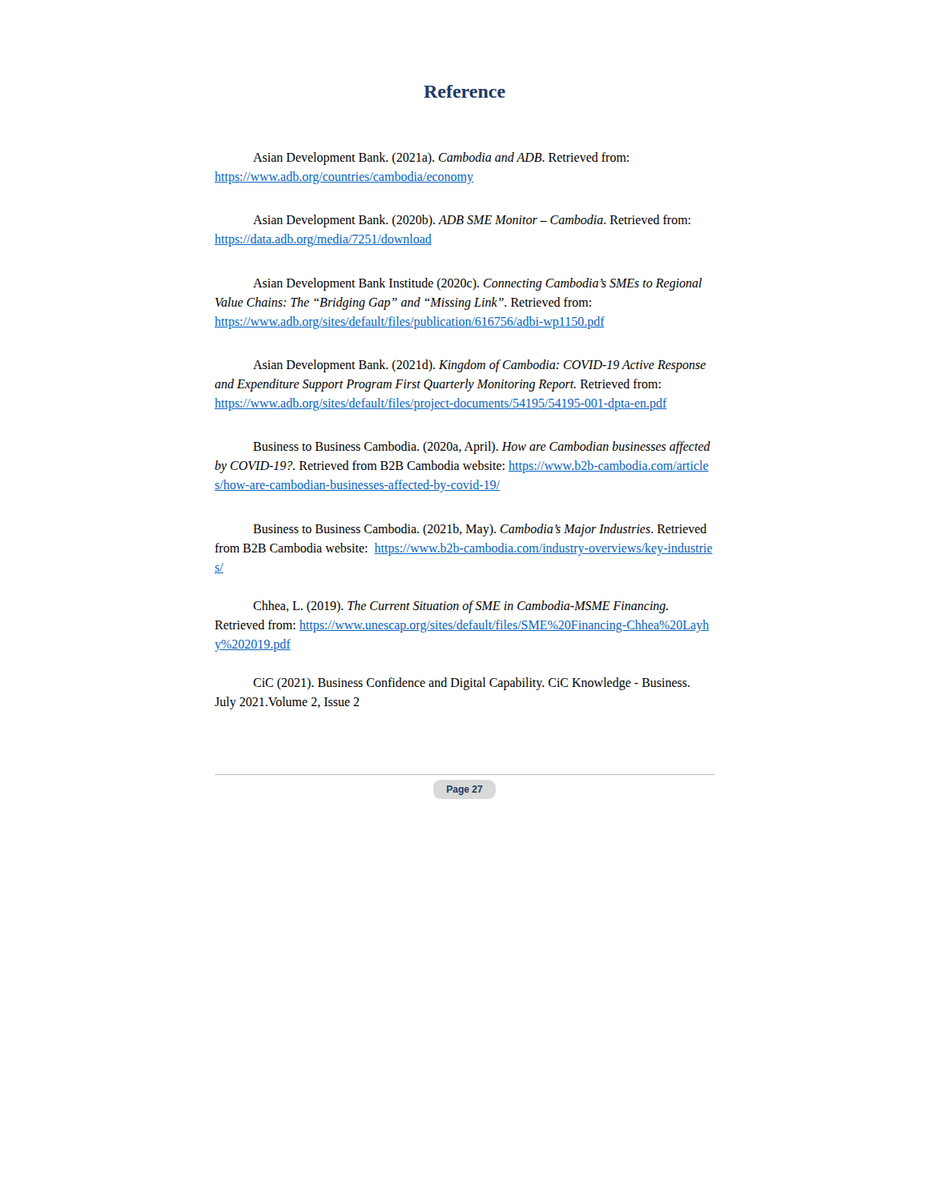Reference
Asian Development Bank. (2021a). Cambodia and ADB. Retrieved from:
https://www.adb.org/countries/cambodia/economy
Asian Development Bank. (2020b). ADB SME Monitor – Cambodia. Retrieved from:
https://data.adb.org/media/7251/download
Asian Development Bank Institude (2020c). Connecting Cambodia’s SMEs to Regional Value Chains: The “Bridging Gap” and “Missing Link”. Retrieved from:
https://www.adb.org/sites/default/files/publication/616756/adbi-wp1150.pdf
Asian Development Bank. (2021d). Kingdom of Cambodia: COVID-19 Active Response and Expenditure Support Program First Quarterly Monitoring Report. Retrieved from:
https://www.adb.org/sites/default/files/project-documents/54195/54195-001-dpta-en.pdf
Business to Business Cambodia. (2020a, April). How are Cambodian businesses affected by COVID-19?. Retrieved from B2B Cambodia website: https://www.b2b-cambodia.com/articles/how-are-cambodian-businesses-affected-by-covid-19/
Business to Business Cambodia. (2021b, May). Cambodia’s Major Industries. Retrieved from B2B Cambodia website: https://www.b2b-cambodia.com/industry-overviews/key-industries/
Chhea, L. (2019). The Current Situation of SME in Cambodia-MSME Financing. Retrieved from: https://www.unescap.org/sites/default/files/SME%20Financing-Chhea%20Layhy%202019.pdf
CiC (2021). Business Confidence and Digital Capability. CiC Knowledge - Business. July 2021.Volume 2, Issue 2
Page 27